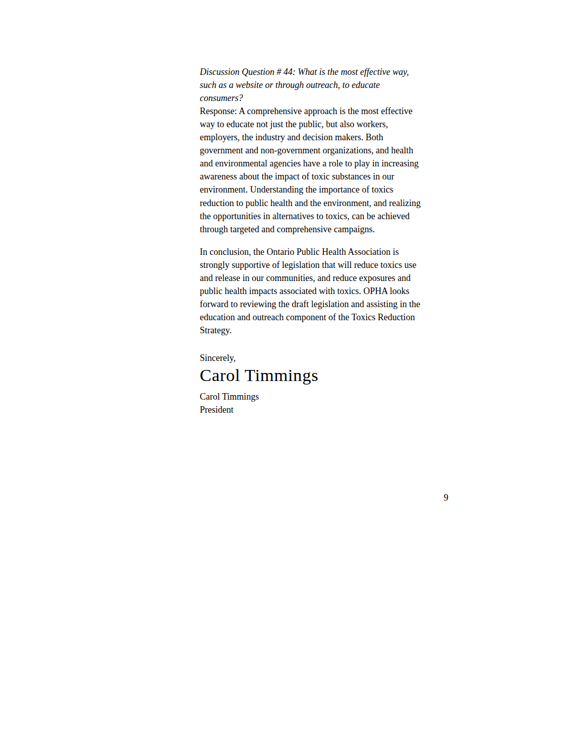Discussion Question # 44: What is the most effective way, such as a website or through outreach, to educate consumers?
Response: A comprehensive approach is the most effective way to educate not just the public, but also workers, employers, the industry and decision makers. Both government and non-government organizations, and health and environmental agencies have a role to play in increasing awareness about the impact of toxic substances in our environment. Understanding the importance of toxics reduction to public health and the environment, and realizing the opportunities in alternatives to toxics, can be achieved through targeted and comprehensive campaigns.
In conclusion, the Ontario Public Health Association is strongly supportive of legislation that will reduce toxics use and release in our communities, and reduce exposures and public health impacts associated with toxics. OPHA looks forward to reviewing the draft legislation and assisting in the education and outreach component of the Toxics Reduction Strategy.
Sincerely,
Carol Timmings
Carol Timmings
President
9